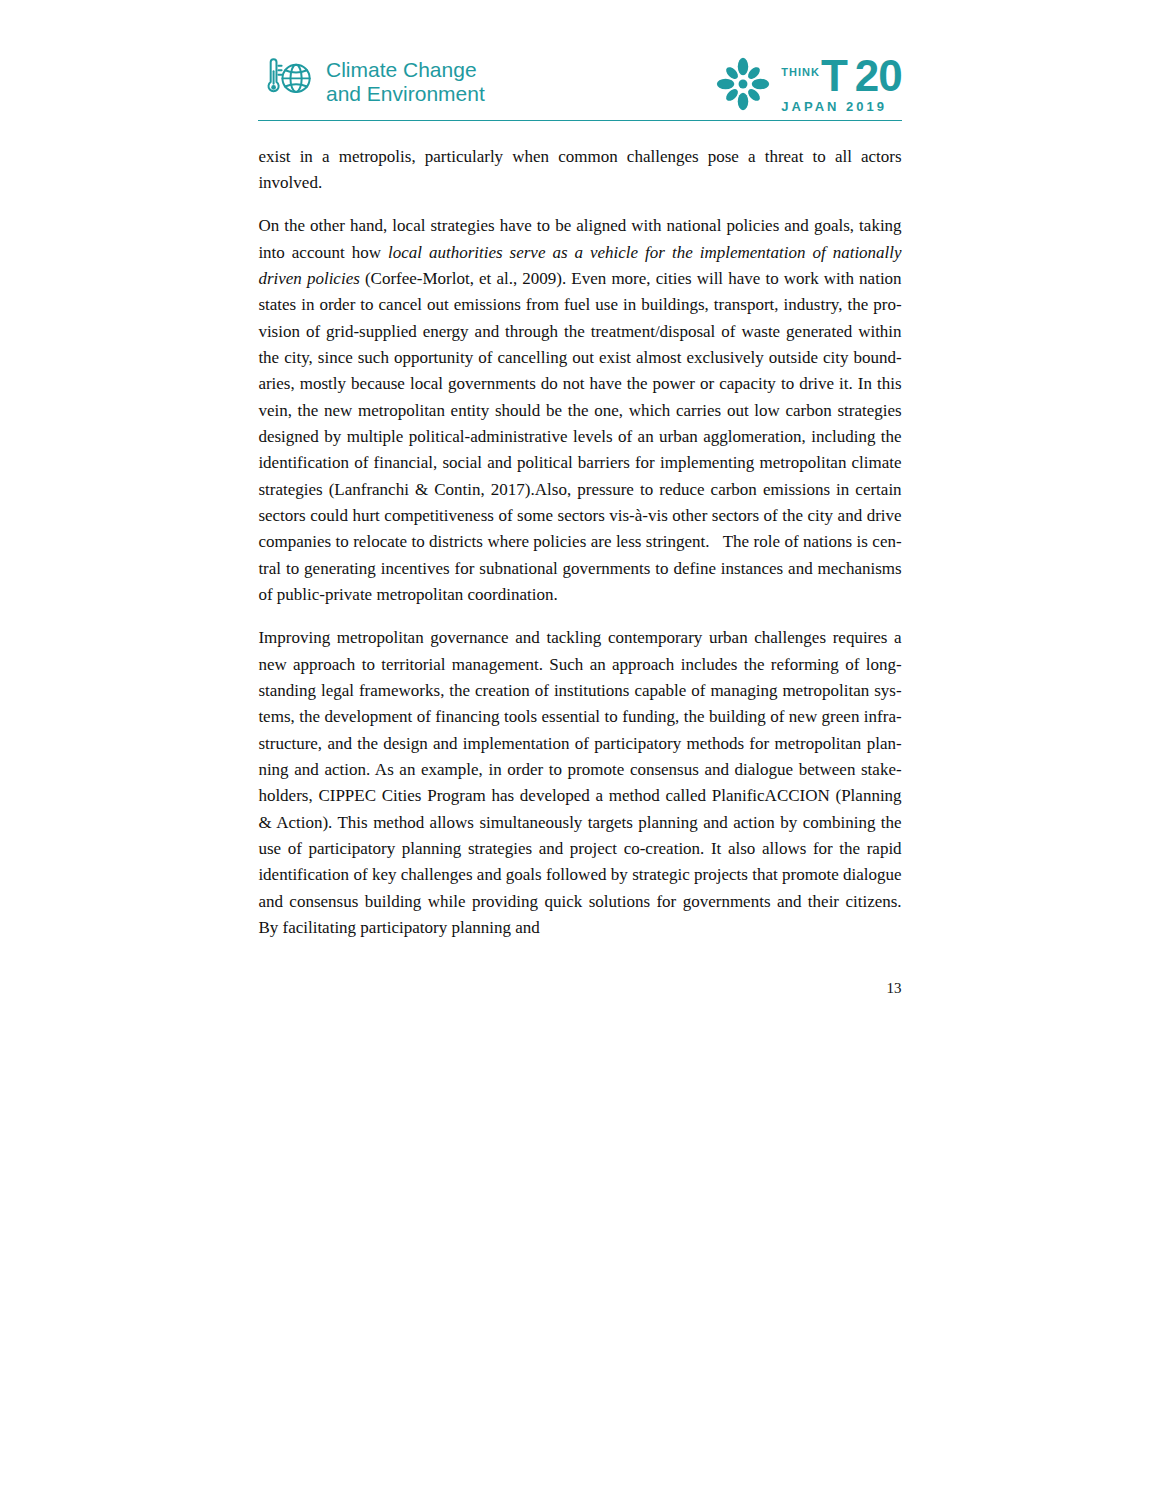Climate Change
and Environment
THINKT 20 JAPAN 2019
exist in a metropolis, particularly when common challenges pose a threat to all actors involved.
On the other hand, local strategies have to be aligned with national policies and goals, taking into account how local authorities serve as a vehicle for the implementation of nationally driven policies (Corfee-Morlot, et al., 2009). Even more, cities will have to work with nation states in order to cancel out emissions from fuel use in buildings, transport, industry, the provision of grid-supplied energy and through the treatment/disposal of waste generated within the city, since such opportunity of cancelling out exist almost exclusively outside city boundaries, mostly because local governments do not have the power or capacity to drive it. In this vein, the new metropolitan entity should be the one, which carries out low carbon strategies designed by multiple political-administrative levels of an urban agglomeration, including the identification of financial, social and political barriers for implementing metropolitan climate strategies (Lanfranchi & Contin, 2017).Also, pressure to reduce carbon emissions in certain sectors could hurt competitiveness of some sectors vis-à-vis other sectors of the city and drive companies to relocate to districts where policies are less stringent. The role of nations is central to generating incentives for subnational governments to define instances and mechanisms of public-private metropolitan coordination.
Improving metropolitan governance and tackling contemporary urban challenges requires a new approach to territorial management. Such an approach includes the reforming of longstanding legal frameworks, the creation of institutions capable of managing metropolitan systems, the development of financing tools essential to funding, the building of new green infrastructure, and the design and implementation of participatory methods for metropolitan planning and action. As an example, in order to promote consensus and dialogue between stakeholders, CIPPEC Cities Program has developed a method called PlanificACCION (Planning & Action). This method allows simultaneously targets planning and action by combining the use of participatory planning strategies and project co-creation. It also allows for the rapid identification of key challenges and goals followed by strategic projects that promote dialogue and consensus building while providing quick solutions for governments and their citizens. By facilitating participatory planning and
13